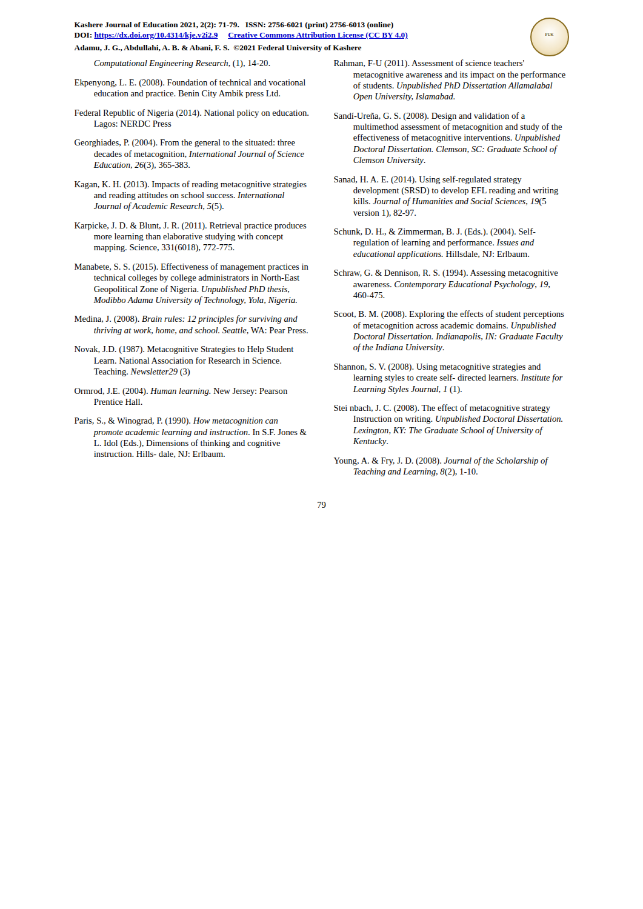FUK
Kashere Journal of Education 2021, 2(2): 71-79. ISSN: 2756-6021 (print) 2756-6013 (online) DOI: https://dx.doi.org/10.4314/kje.v2i2.9 Creative Commons Attribution License (CC BY 4.0)
Adamu, J. G., Abdullahi, A. B. & Abani, F. S. ©2021 Federal University of Kashere
Computational Engineering Research, (1), 14-20.
Ekpenyong, L. E. (2008). Foundation of technical and vocational education and practice. Benin City Ambik press Ltd.
Federal Republic of Nigeria (2014). National policy on education. Lagos: NERDC Press
Georghiades, P. (2004). From the general to the situated: three decades of metacognition, International Journal of Science Education, 26(3), 365-383.
Kagan, K. H. (2013). Impacts of reading metacognitive strategies and reading attitudes on school success. International Journal of Academic Research, 5(5).
Karpicke, J. D. & Blunt, J. R. (2011). Retrieval practice produces more learning than elaborative studying with concept mapping. Science, 331(6018), 772-775.
Manabete, S. S. (2015). Effectiveness of management practices in technical colleges by college administrators in North-East Geopolitical Zone of Nigeria. Unpublished PhD thesis, Modibbo Adama University of Technology, Yola, Nigeria.
Medina, J. (2008). Brain rules: 12 principles for surviving and thriving at work, home, and school. Seattle, WA: Pear Press.
Novak, J.D. (1987). Metacognitive Strategies to Help Student Learn. National Association for Research in Science. Teaching. Newsletter29 (3)
Ormrod, J.E. (2004). Human learning. New Jersey: Pearson Prentice Hall.
Paris, S., & Winograd, P. (1990). How metacognition can promote academic learning and instruction. In S.F. Jones & L. Idol (Eds.), Dimensions of thinking and cognitive instruction. Hills- dale, NJ: Erlbaum.
Rahman, F-U (2011). Assessment of science teachers' metacognitive awareness and its impact on the performance of students. Unpublished PhD Dissertation Allamalabal Open University, Islamabad.
Sandí-Ureña, G. S. (2008). Design and validation of a multimethod assessment of metacognition and study of the effectiveness of metacognitive interventions. Unpublished Doctoral Dissertation. Clemson, SC: Graduate School of Clemson University.
Sanad, H. A. E. (2014). Using self-regulated strategy development (SRSD) to develop EFL reading and writing kills. Journal of Humanities and Social Sciences, 19(5 version 1), 82-97.
Schunk, D. H., & Zimmerman, B. J. (Eds.). (2004). Self-regulation of learning and performance. Issues and educational applications. Hillsdale, NJ: Erlbaum.
Schraw, G. & Dennison, R. S. (1994). Assessing metacognitive awareness. Contemporary Educational Psychology, 19, 460-475.
Scoot, B. M. (2008). Exploring the effects of student perceptions of metacognition across academic domains. Unpublished Doctoral Dissertation. Indianapolis, IN: Graduate Faculty of the Indiana University.
Shannon, S. V. (2008). Using metacognitive strategies and learning styles to create self- directed learners. Institute for Learning Styles Journal, 1 (1).
Stei nbach, J. C. (2008). The effect of metacognitive strategy Instruction on writing. Unpublished Doctoral Dissertation. Lexington, KY: The Graduate School of University of Kentucky.
Young, A. & Fry, J. D. (2008). Journal of the Scholarship of Teaching and Learning, 8(2), 1-10.
79